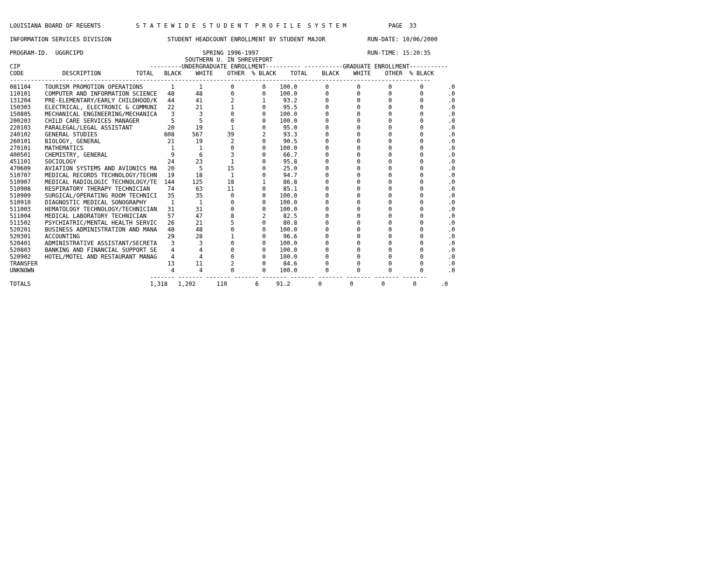LOUISIANA BOARD OF REGENTS          S T A T E W I D E  S T U D E N T  P R O F I L E  S Y S T E M            PAGE  33

INFORMATION SERVICES DIVISION                STUDENT HEADCOUNT ENROLLMENT BY STUDENT MAJOR            RUN-DATE: 10/06/2000

PROGRAM-ID.  UGGRCIPD                                  SPRING 1996-1997                               RUN-TIME: 15:20:35
                                                  SOUTHERN U. IN SHREVEPORT
CIP                                     ---------UNDERGRADUATE ENROLLMENT---------- -----------GRADUATE ENROLLMENT-----------
CODE           DESCRIPTION          TOTAL   BLACK    WHITE    OTHER  % BLACK    TOTAL    BLACK    WHITE    OTHER  % BLACK
------------------------------------------------------------------------------------------------------------------------
081104    TOURISM PROMOTION OPERATIONS        1       1        0        0    100.0        0        0        0        0       .0
110101    COMPUTER AND INFORMATION SCIENCE   48      48        0        0    100.0        0        0        0        0       .0
131204    PRE-ELEMENTARY/EARLY CHILDHOOD/K   44      41        2        1     93.2        0        0        0        0       .0
150303    ELECTRICAL, ELECTRONIC & COMMUNI   22      21        1        0     95.5        0        0        0        0       .0
150805    MECHANICAL ENGINEERING/MECHANICA    3       3        0        0    100.0        0        0        0        0       .0
200203    CHILD CARE SERVICES MANAGER         5       5        0        0    100.0        0        0        0        0       .0
220103    PARALEGAL/LEGAL ASSISTANT          20      19        1        0     95.0        0        0        0        0       .0
240102    GENERAL STUDIES                   608     567       39        2     93.3        0        0        0        0       .0
260101    BIOLOGY, GENERAL                   21      19        2        0     90.5        0        0        0        0       .0
270101    MATHEMATICS                         1       1        0        0    100.0        0        0        0        0       .0
400501    CHEMISTRY, GENERAL                  9       6        3        0     66.7        0        0        0        0       .0
451101    SOCIOLOGY                          24      23        1        0     95.8        0        0        0        0       .0
470609    AVIATION SYSTEMS AND AVIONICS MA   20       5       15        0     25.0        0        0        0        0       .0
510707    MEDICAL RECORDS TECHNOLOGY/TECHN   19      18        1        0     94.7        0        0        0        0       .0
510907    MEDICAL RADIOLOGIC TECHNOLOGY/TE  144     125       18        1     86.8        0        0        0        0       .0
510908    RESPIRATORY THERAPY TECHNICIAN     74      63       11        0     85.1        0        0        0        0       .0
510909    SURGICAL/OPERATING ROOM TECHNICI   35      35        0        0    100.0        0        0        0        0       .0
510910    DIAGNOSTIC MEDICAL SONOGRAPHY       1       1        0        0    100.0        0        0        0        0       .0
511003    HEMATOLOGY TECHNOLOGY/TECHNICIAN   31      31        0        0    100.0        0        0        0        0       .0
511004    MEDICAL LABORATORY TECHNICIAN      57      47        8        2     82.5        0        0        0        0       .0
511502    PSYCHIATRIC/MENTAL HEALTH SERVIC   26      21        5        0     80.8        0        0        0        0       .0
520201    BUSINESS ADMINISTRATION AND MANA   48      48        0        0    100.0        0        0        0        0       .0
520301    ACCOUNTING                         29      28        1        0     96.6        0        0        0        0       .0
520401    ADMINISTRATIVE ASSISTANT/SECRETA    3       3        0        0    100.0        0        0        0        0       .0
520803    BANKING AND FINANCIAL SUPPORT SE    4       4        0        0    100.0        0        0        0        0       .0
520902    HOTEL/MOTEL AND RESTAURANT MANAG    4       4        0        0    100.0        0        0        0        0       .0
TRANSFER                                     13      11        2        0     84.6        0        0        0        0       .0
UNKNOWN                                       4       4        0        0    100.0        0        0        0        0       .0
                                        ------- ------- ------- ------- ------- ------- ------- ------- ------- -------
TOTALS                                  1,318   1,202      110        6     91.2        0        0        0        0       .0